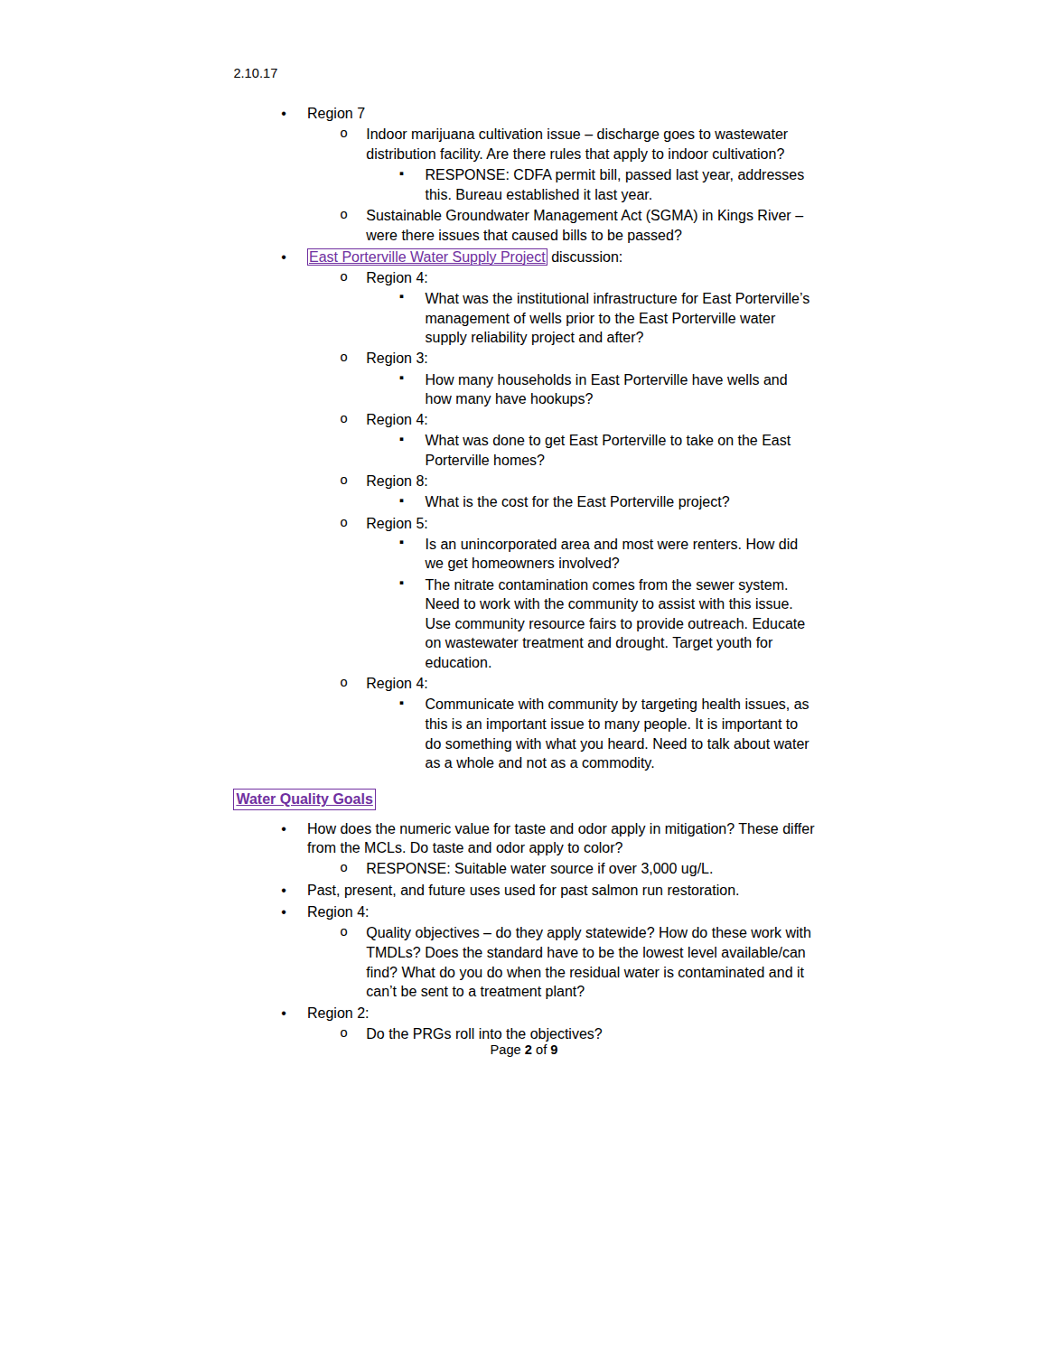2.10.17
Region 7
Indoor marijuana cultivation issue – discharge goes to wastewater distribution facility. Are there rules that apply to indoor cultivation?
RESPONSE: CDFA permit bill, passed last year, addresses this. Bureau established it last year.
Sustainable Groundwater Management Act (SGMA) in Kings River – were there issues that caused bills to be passed?
East Porterville Water Supply Project discussion:
Region 4:
What was the institutional infrastructure for East Porterville’s management of wells prior to the East Porterville water supply reliability project and after?
Region 3:
How many households in East Porterville have wells and how many have hookups?
Region 4:
What was done to get East Porterville to take on the East Porterville homes?
Region 8:
What is the cost for the East Porterville project?
Region 5:
Is an unincorporated area and most were renters. How did we get homeowners involved?
The nitrate contamination comes from the sewer system. Need to work with the community to assist with this issue. Use community resource fairs to provide outreach. Educate on wastewater treatment and drought. Target youth for education.
Region 4:
Communicate with community by targeting health issues, as this is an important issue to many people. It is important to do something with what you heard. Need to talk about water as a whole and not as a commodity.
Water Quality Goals
How does the numeric value for taste and odor apply in mitigation? These differ from the MCLs. Do taste and odor apply to color?
RESPONSE: Suitable water source if over 3,000 ug/L.
Past, present, and future uses used for past salmon run restoration.
Region 4:
Quality objectives – do they apply statewide? How do these work with TMDLs? Does the standard have to be the lowest level available/can find? What do you do when the residual water is contaminated and it can’t be sent to a treatment plant?
Region 2:
Do the PRGs roll into the objectives?
Page 2 of 9